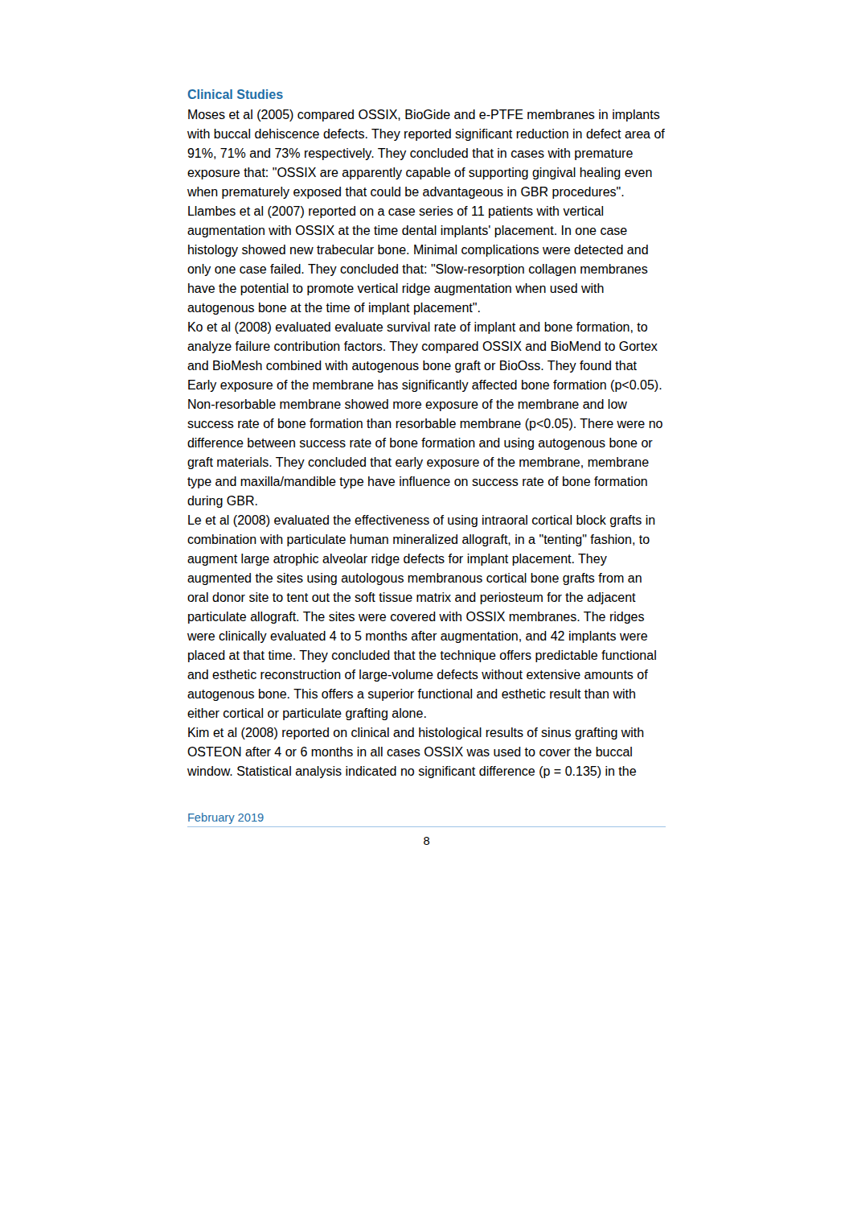Clinical Studies
Moses et al (2005) compared OSSIX, BioGide and e-PTFE membranes in implants with buccal dehiscence defects. They reported significant reduction in defect area of 91%, 71% and 73% respectively. They concluded that in cases with premature exposure that: "OSSIX are apparently capable of supporting gingival healing even when prematurely exposed that could be advantageous in GBR procedures".
Llambes et al (2007) reported on a case series of 11 patients with vertical augmentation with OSSIX at the time dental implants' placement. In one case histology showed new trabecular bone. Minimal complications were detected and only one case failed. They concluded that: "Slow-resorption collagen membranes have the potential to promote vertical ridge augmentation when used with autogenous bone at the time of implant placement".
Ko et al (2008) evaluated evaluate survival rate of implant and bone formation, to analyze failure contribution factors. They compared OSSIX and BioMend to Gortex and BioMesh combined with autogenous bone graft or BioOss. They found that Early exposure of the membrane has significantly affected bone formation (p<0.05). Non-resorbable membrane showed more exposure of the membrane and low success rate of bone formation than resorbable membrane (p<0.05). There were no difference between success rate of bone formation and using autogenous bone or graft materials. They concluded that early exposure of the membrane, membrane type and maxilla/mandible type have influence on success rate of bone formation during GBR.
Le et al (2008) evaluated the effectiveness of using intraoral cortical block grafts in combination with particulate human mineralized allograft, in a "tenting" fashion, to augment large atrophic alveolar ridge defects for implant placement. They augmented the sites using autologous membranous cortical bone grafts from an oral donor site to tent out the soft tissue matrix and periosteum for the adjacent particulate allograft. The sites were covered with OSSIX membranes. The ridges were clinically evaluated 4 to 5 months after augmentation, and 42 implants were placed at that time. They concluded that the technique offers predictable functional and esthetic reconstruction of large-volume defects without extensive amounts of autogenous bone. This offers a superior functional and esthetic result than with either cortical or particulate grafting alone.
Kim et al (2008) reported on clinical and histological results of sinus grafting with OSTEON after 4 or 6 months in all cases OSSIX was used to cover the buccal window. Statistical analysis indicated no significant difference (p = 0.135) in the
February 2019
8